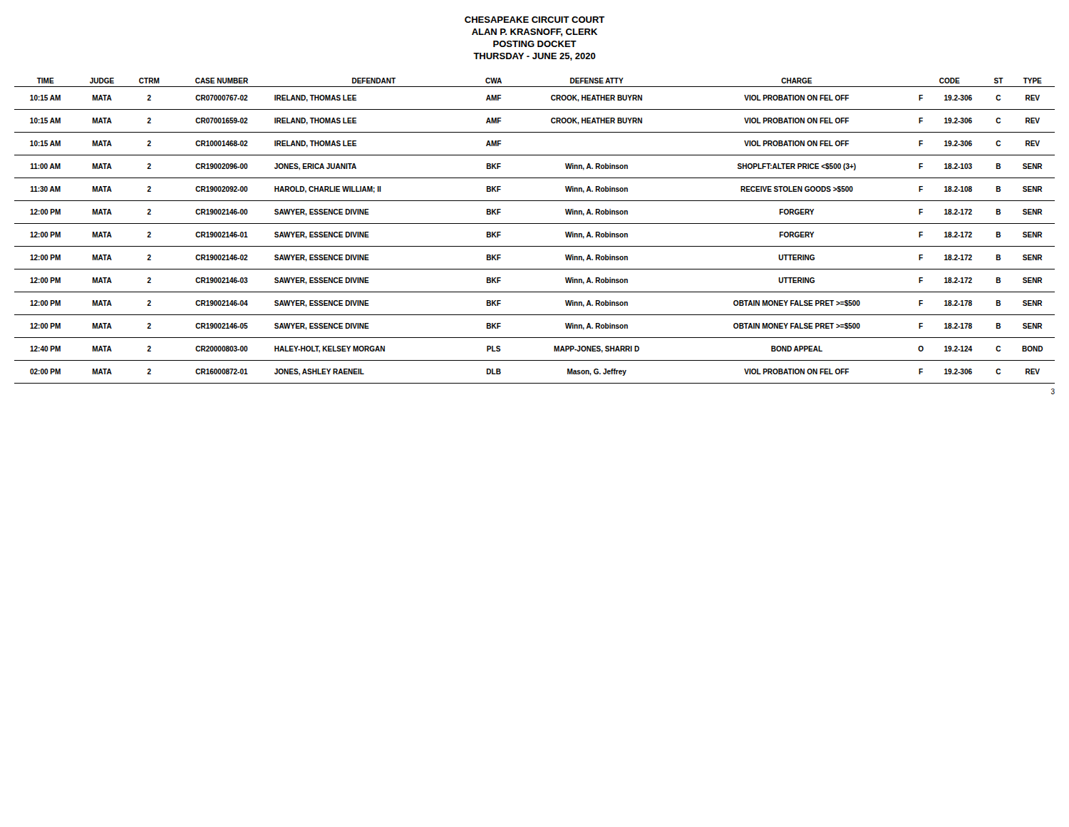CHESAPEAKE CIRCUIT COURT
ALAN P. KRASNOFF, CLERK
POSTING DOCKET
THURSDAY - JUNE 25, 2020
| TIME | JUDGE | CTRM | CASE NUMBER | DEFENDANT | CWA | DEFENSE ATTY | CHARGE | CODE | ST | TYPE |
| --- | --- | --- | --- | --- | --- | --- | --- | --- | --- | --- |
| 10:15 AM | MATA | 2 | CR07000767-02 | IRELAND, THOMAS LEE | AMF | CROOK, HEATHER BUYRN | VIOL PROBATION ON FEL OFF | F | 19.2-306 | C | REV |
| 10:15 AM | MATA | 2 | CR07001659-02 | IRELAND, THOMAS LEE | AMF | CROOK, HEATHER BUYRN | VIOL PROBATION ON FEL OFF | F | 19.2-306 | C | REV |
| 10:15 AM | MATA | 2 | CR10001468-02 | IRELAND, THOMAS LEE | AMF | | VIOL PROBATION ON FEL OFF | F | 19.2-306 | C | REV |
| 11:00 AM | MATA | 2 | CR19002096-00 | JONES, ERICA JUANITA | BKF | Winn, A. Robinson | SHOPLFT:ALTER PRICE <$500 (3+) | F | 18.2-103 | B | SENR |
| 11:30 AM | MATA | 2 | CR19002092-00 | HAROLD, CHARLIE WILLIAM; II | BKF | Winn, A. Robinson | RECEIVE STOLEN GOODS >$500 | F | 18.2-108 | B | SENR |
| 12:00 PM | MATA | 2 | CR19002146-00 | SAWYER, ESSENCE DIVINE | BKF | Winn, A. Robinson | FORGERY | F | 18.2-172 | B | SENR |
| 12:00 PM | MATA | 2 | CR19002146-01 | SAWYER, ESSENCE DIVINE | BKF | Winn, A. Robinson | FORGERY | F | 18.2-172 | B | SENR |
| 12:00 PM | MATA | 2 | CR19002146-02 | SAWYER, ESSENCE DIVINE | BKF | Winn, A. Robinson | UTTERING | F | 18.2-172 | B | SENR |
| 12:00 PM | MATA | 2 | CR19002146-03 | SAWYER, ESSENCE DIVINE | BKF | Winn, A. Robinson | UTTERING | F | 18.2-172 | B | SENR |
| 12:00 PM | MATA | 2 | CR19002146-04 | SAWYER, ESSENCE DIVINE | BKF | Winn, A. Robinson | OBTAIN MONEY FALSE PRET >=$500 | F | 18.2-178 | B | SENR |
| 12:00 PM | MATA | 2 | CR19002146-05 | SAWYER, ESSENCE DIVINE | BKF | Winn, A. Robinson | OBTAIN MONEY FALSE PRET >=$500 | F | 18.2-178 | B | SENR |
| 12:40 PM | MATA | 2 | CR20000803-00 | HALEY-HOLT, KELSEY MORGAN | PLS | MAPP-JONES, SHARRI D | BOND APPEAL | O | 19.2-124 | C | BOND |
| 02:00 PM | MATA | 2 | CR16000872-01 | JONES, ASHLEY RAENEIL | DLB | Mason, G. Jeffrey | VIOL PROBATION ON FEL OFF | F | 19.2-306 | C | REV |
3